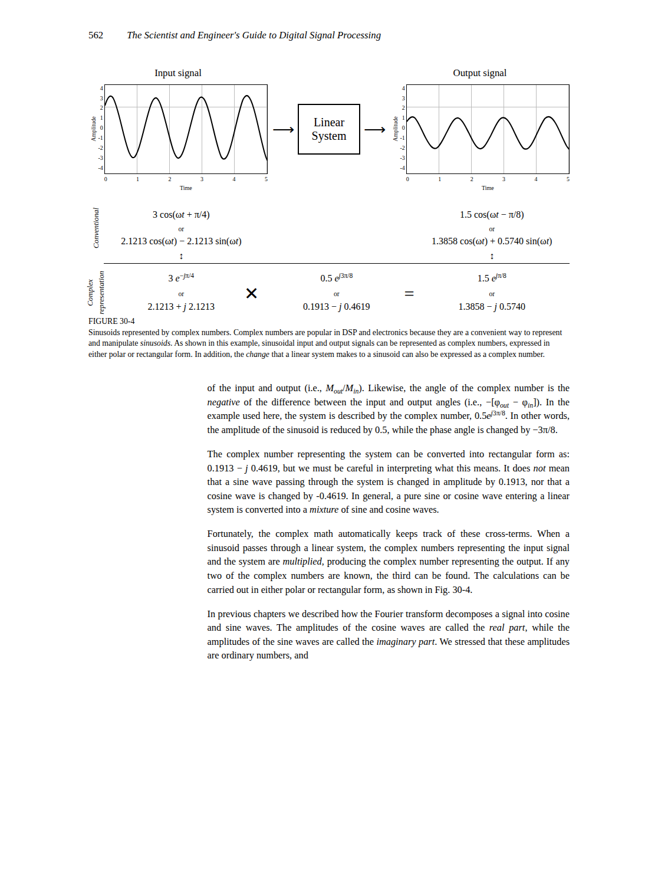562 The Scientist and Engineer's Guide to Digital Signal Processing
Input signal
Amplitude
43210-1-2-3-4
012345
Time
⟶
Linear
System
⟶
Output signal
Amplitude
43210-1-2-3-4
012345
Time
Conventional
3 cos(ωt + π/4)
1.5 cos(ωt − π/8)
or 2.1213 cos(ωt) − 2.1213 sin(ωt)
or 1.3858 cos(ωt) + 0.5740 sin(ωt)
↕
↕
Complex
representation
3 e−jπ/4
0.5 ej3π/8
1.5 ejπ/8
or 2.1213 + j 2.1213
or 0.1913 − j 0.4619
or 1.3858 − j 0.5740
✕
=
FIGURE 30-4 Sinusoids represented by complex numbers. Complex numbers are popular in DSP and electronics because they are a convenient way to represent and manipulate sinusoids. As shown in this example, sinusoidal input and output signals can be represented as complex numbers, expressed in either polar or rectangular form. In addition, the change that a linear system makes to a sinusoid can also be expressed as a complex number.
of the input and output (i.e., Mout/Min). Likewise, the angle of the complex number is the negative of the difference between the input and output angles (i.e., −[φout − φin]). In the example used here, the system is described by the complex number, 0.5ej3π/8. In other words, the amplitude of the sinusoid is reduced by 0.5, while the phase angle is changed by −3π/8.
The complex number representing the system can be converted into rectangular form as: 0.1913 − j 0.4619, but we must be careful in interpreting what this means. It does not mean that a sine wave passing through the system is changed in amplitude by 0.1913, nor that a cosine wave is changed by -0.4619. In general, a pure sine or cosine wave entering a linear system is converted into a mixture of sine and cosine waves.
Fortunately, the complex math automatically keeps track of these cross-terms. When a sinusoid passes through a linear system, the complex numbers representing the input signal and the system are multiplied, producing the complex number representing the output. If any two of the complex numbers are known, the third can be found. The calculations can be carried out in either polar or rectangular form, as shown in Fig. 30-4.
In previous chapters we described how the Fourier transform decomposes a signal into cosine and sine waves. The amplitudes of the cosine waves are called the real part, while the amplitudes of the sine waves are called the imaginary part. We stressed that these amplitudes are ordinary numbers, and